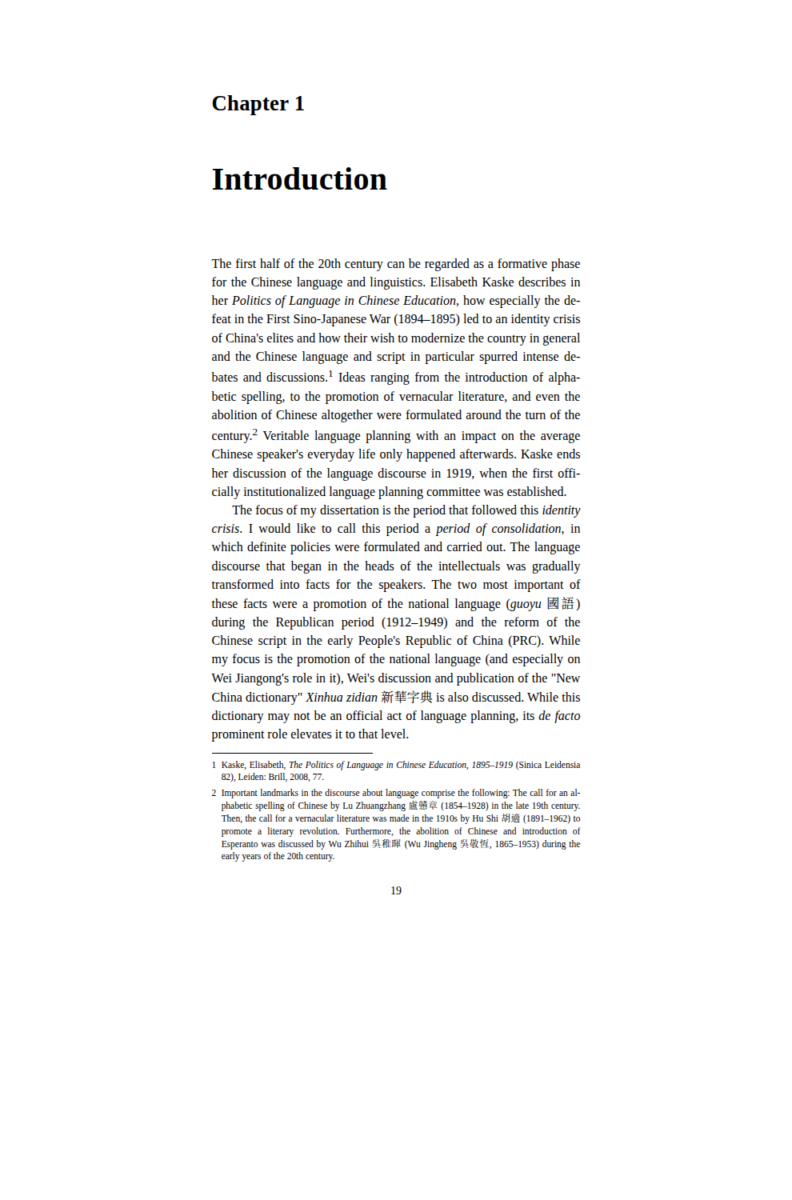Chapter 1
Introduction
The first half of the 20th century can be regarded as a formative phase for the Chinese language and linguistics. Elisabeth Kaske describes in her Politics of Language in Chinese Education, how especially the defeat in the First Sino-Japanese War (1894–1895) led to an identity crisis of China's elites and how their wish to modernize the country in general and the Chinese language and script in particular spurred intense debates and discussions.1 Ideas ranging from the introduction of alphabetic spelling, to the promotion of vernacular literature, and even the abolition of Chinese altogether were formulated around the turn of the century.2 Veritable language planning with an impact on the average Chinese speaker's everyday life only happened afterwards. Kaske ends her discussion of the language discourse in 1919, when the first officially institutionalized language planning committee was established.
The focus of my dissertation is the period that followed this identity crisis. I would like to call this period a period of consolidation, in which definite policies were formulated and carried out. The language discourse that began in the heads of the intellectuals was gradually transformed into facts for the speakers. The two most important of these facts were a promotion of the national language (guoyu 國語) during the Republican period (1912–1949) and the reform of the Chinese script in the early People's Republic of China (PRC). While my focus is the promotion of the national language (and especially on Wei Jiangong's role in it), Wei's discussion and publication of the "New China dictionary" Xinhua zidian 新華字典 is also discussed. While this dictionary may not be an official act of language planning, its de facto prominent role elevates it to that level.
1
Kaske, Elisabeth, The Politics of Language in Chinese Education, 1895–1919 (Sinica Leidensia 82), Leiden: Brill, 2008, 77.
2
Important landmarks in the discourse about language comprise the following: The call for an alphabetic spelling of Chinese by Lu Zhuangzhang 盧戇章 (1854–1928) in the late 19th century. Then, the call for a vernacular literature was made in the 1910s by Hu Shi 胡適 (1891–1962) to promote a literary revolution. Furthermore, the abolition of Chinese and introduction of Esperanto was discussed by Wu Zhihui 吳稚暉 (Wu Jingheng 吳敬恆, 1865–1953) during the early years of the 20th century.
19